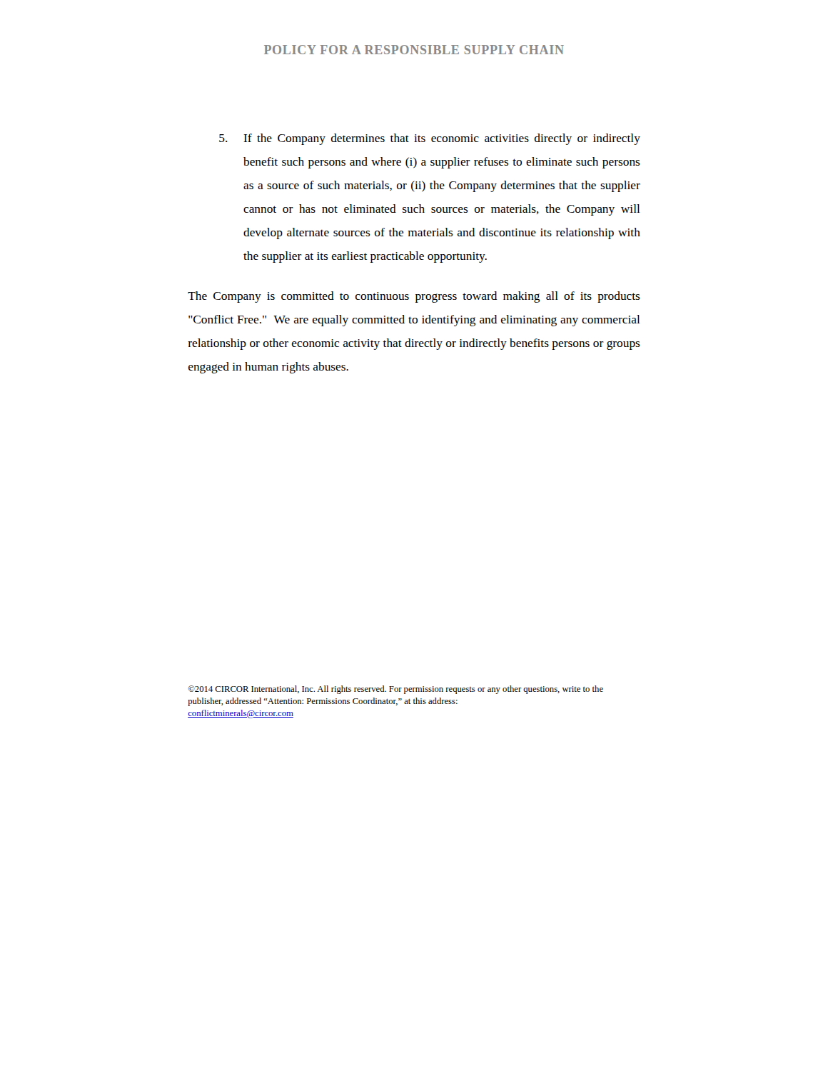POLICY FOR A RESPONSIBLE SUPPLY CHAIN
5. If the Company determines that its economic activities directly or indirectly benefit such persons and where (i) a supplier refuses to eliminate such persons as a source of such materials, or (ii) the Company determines that the supplier cannot or has not eliminated such sources or materials, the Company will develop alternate sources of the materials and discontinue its relationship with the supplier at its earliest practicable opportunity.
The Company is committed to continuous progress toward making all of its products "Conflict Free." We are equally committed to identifying and eliminating any commercial relationship or other economic activity that directly or indirectly benefits persons or groups engaged in human rights abuses.
©2014 CIRCOR International, Inc. All rights reserved. For permission requests or any other questions, write to the publisher, addressed “Attention: Permissions Coordinator,” at this address:
conflictminerals@circor.com